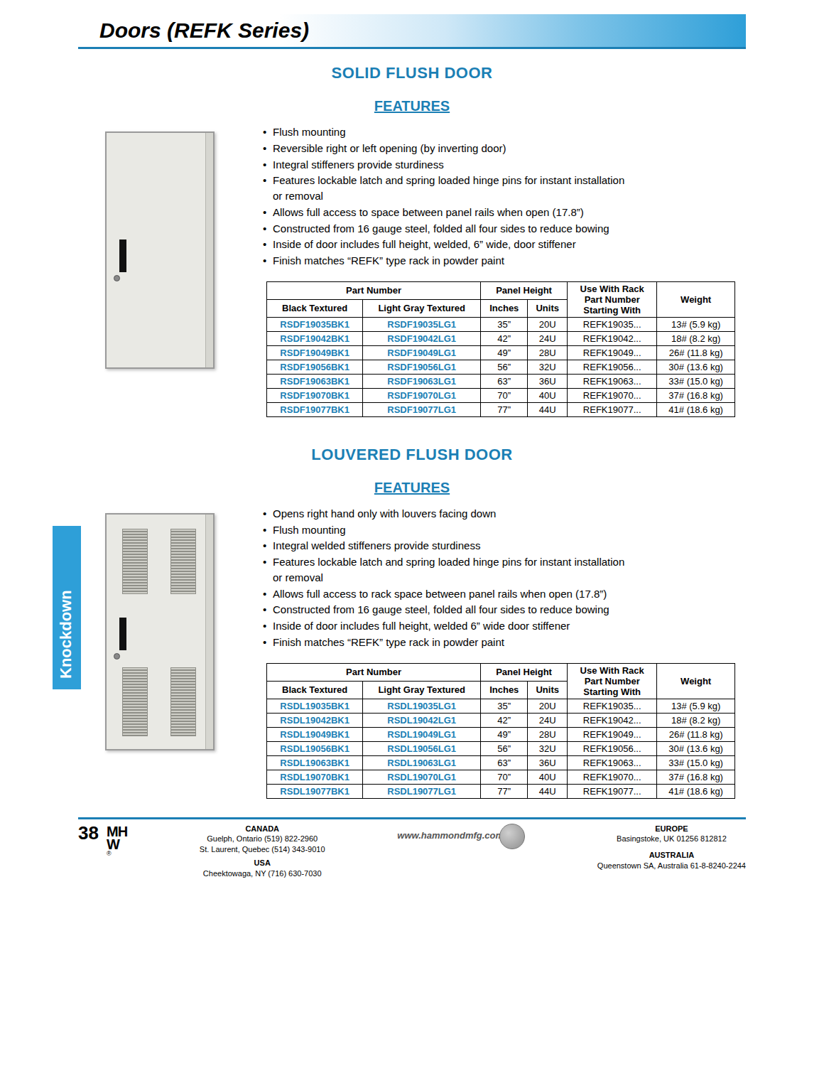Doors (REFK Series)
Knockdown
SOLID FLUSH DOOR
FEATURES
Flush mounting
Reversible right or left opening (by inverting door)
Integral stiffeners provide sturdiness
Features lockable latch and spring loaded hinge pins for instant installationor removal
Allows full access to space between panel rails when open (17.8”)
Constructed from 16 gauge steel, folded all four sides to reduce bowing
Inside of door includes full height, welded, 6” wide, door stiffener
Finish matches “REFK” type rack in powder paint
| Part Number | Panel Height | Use With Rack Part Number Starting With | Weight |
| --- | --- | --- | --- |
| Black Textured | Light Gray Textured | Inches | Units |
| RSDF19035BK1 | RSDF19035LG1 | 35” | 20U | REFK19035... | 13# (5.9 kg) |
| RSDF19042BK1 | RSDF19042LG1 | 42” | 24U | REFK19042... | 18# (8.2 kg) |
| RSDF19049BK1 | RSDF19049LG1 | 49” | 28U | REFK19049... | 26# (11.8 kg) |
| RSDF19056BK1 | RSDF19056LG1 | 56” | 32U | REFK19056... | 30# (13.6 kg) |
| RSDF19063BK1 | RSDF19063LG1 | 63” | 36U | REFK19063... | 33# (15.0 kg) |
| RSDF19070BK1 | RSDF19070LG1 | 70” | 40U | REFK19070... | 37# (16.8 kg) |
| RSDF19077BK1 | RSDF19077LG1 | 77” | 44U | REFK19077... | 41# (18.6 kg) |
LOUVERED FLUSH DOOR
FEATURES
Opens right hand only with louvers facing down
Flush mounting
Integral welded stiffeners provide sturdiness
Features lockable latch and spring loaded hinge pins for instant installationor removal
Allows full access to rack space between panel rails when open (17.8”)
Constructed from 16 gauge steel, folded all four sides to reduce bowing
Inside of door includes full height, welded 6” wide door stiffener
Finish matches “REFK” type rack in powder paint
| Part Number | Panel Height | Use With Rack Part Number Starting With | Weight |
| --- | --- | --- | --- |
| Black Textured | Light Gray Textured | Inches | Units |
| RSDL19035BK1 | RSDL19035LG1 | 35” | 20U | REFK19035... | 13# (5.9 kg) |
| RSDL19042BK1 | RSDL19042LG1 | 42” | 24U | REFK19042... | 18# (8.2 kg) |
| RSDL19049BK1 | RSDL19049LG1 | 49” | 28U | REFK19049... | 26# (11.8 kg) |
| RSDL19056BK1 | RSDL19056LG1 | 56” | 32U | REFK19056... | 30# (13.6 kg) |
| RSDL19063BK1 | RSDL19063LG1 | 63” | 36U | REFK19063... | 33# (15.0 kg) |
| RSDL19070BK1 | RSDL19070LG1 | 70” | 40U | REFK19070... | 37# (16.8 kg) |
| RSDL19077BK1 | RSDL19077LG1 | 77” | 44U | REFK19077... | 41# (18.6 kg) |
38
MH
W ®
CANADA
Guelph, Ontario (519) 822-2960
St. Laurent, Quebec (514) 343-9010
USA
Cheektowaga, NY (716) 630-7030
www.hammondmfg.com
EUROPE
Basingstoke, UK 01256 812812
AUSTRALIA
Queenstown SA, Australia 61-8-8240-2244